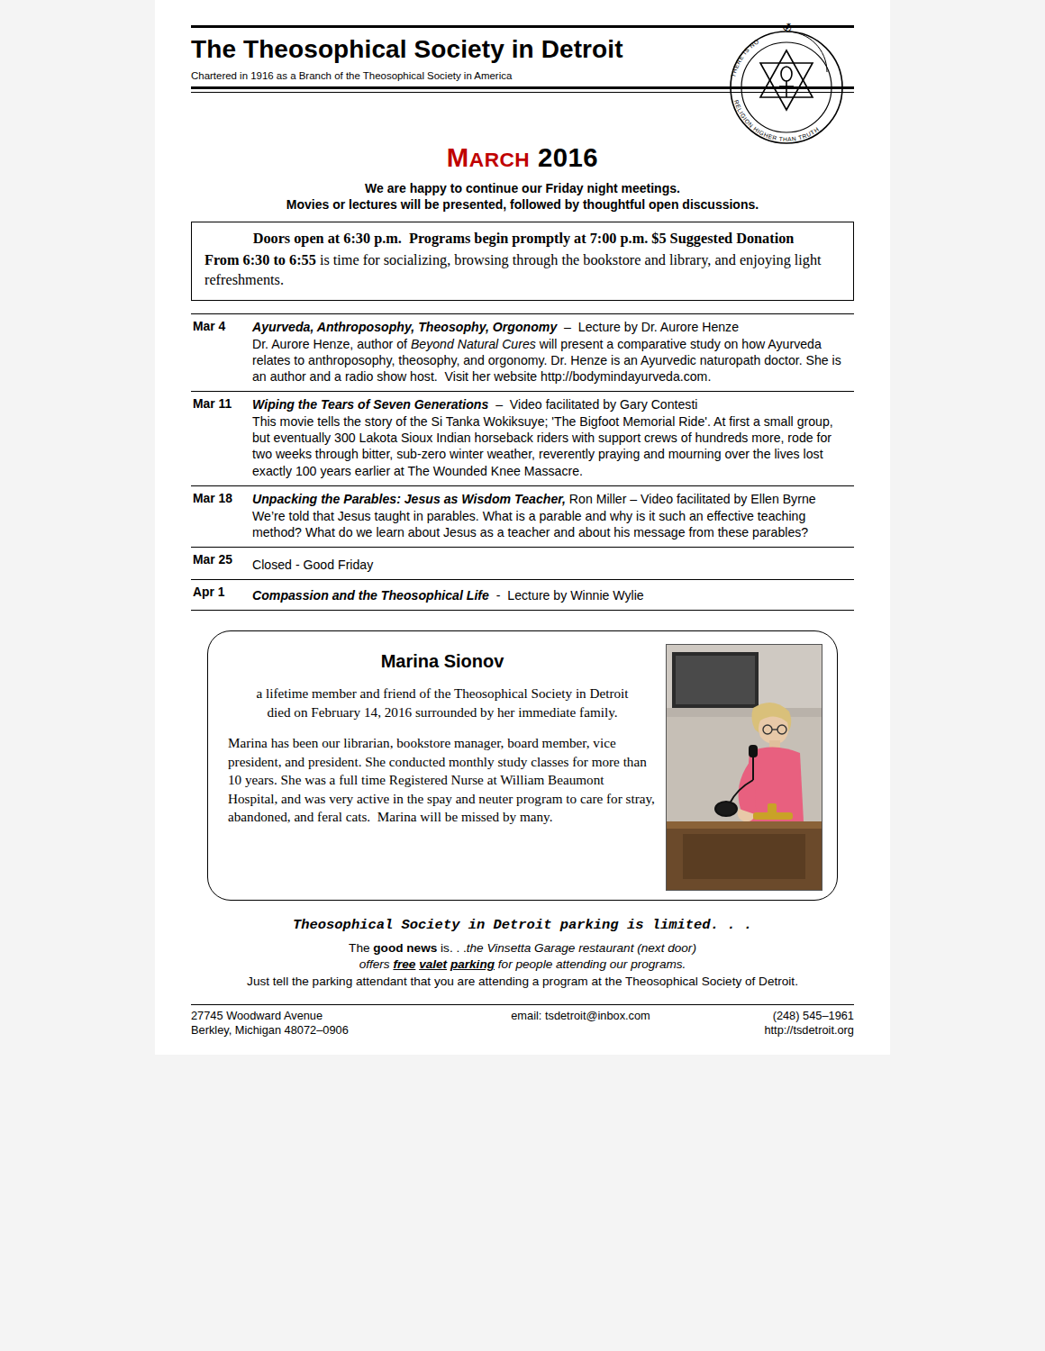The Theosophical Society in Detroit
Chartered in 1916 as a Branch of the Theosophical Society in America
ॐ THERE IS NO RELIGION HIGHER THAN TRUTH
MARCH 2016
We are happy to continue our Friday night meetings.
Movies or lectures will be presented, followed by thoughtful open discussions.
Doors open at 6:30 p.m. Programs begin promptly at 7:00 p.m. $5 Suggested Donation
From 6:30 to 6:55 is time for socializing, browsing through the bookstore and library, and enjoying light refreshments.
| Mar 4 | Ayurveda, Anthroposophy, Theosophy, Orgonomy – Lecture by Dr. Aurore Henze Dr. Aurore Henze, author of Beyond Natural Cures will present a comparative study on how Ayurveda relates to anthroposophy, theosophy, and orgonomy. Dr. Henze is an Ayurvedic naturopath doctor. She is an author and a radio show host. Visit her website http://bodymindayurveda.com. |
| Mar 11 | Wiping the Tears of Seven Generations – Video facilitated by Gary Contesti This movie tells the story of the Si Tanka Wokiksuye; 'The Bigfoot Memorial Ride'. At first a small group, but eventually 300 Lakota Sioux Indian horseback riders with support crews of hundreds more, rode for two weeks through bitter, sub-zero winter weather, reverently praying and mourning over the lives lost exactly 100 years earlier at The Wounded Knee Massacre. |
| Mar 18 | Unpacking the Parables: Jesus as Wisdom Teacher, Ron Miller – Video facilitated by Ellen Byrne We’re told that Jesus taught in parables. What is a parable and why is it such an effective teaching method? What do we learn about Jesus as a teacher and about his message from these parables? |
| Mar 25 | Closed - Good Friday |
| Apr 1 | Compassion and the Theosophical Life - Lecture by Winnie Wylie |
Marina Sionov
a lifetime member and friend of the Theosophical Society in Detroit
died on February 14, 2016 surrounded by her immediate family.
Marina has been our librarian, bookstore manager, board member, vice president, and president. She conducted monthly study classes for more than 10 years. She was a full time Registered Nurse at William Beaumont Hospital, and was very active in the spay and neuter program to care for stray, abandoned, and feral cats. Marina will be missed by many.
Theosophical Society in Detroit parking is limited. . .
The good news is. . .the Vinsetta Garage restaurant (next door)
offers free valet parking for people attending our programs.
Just tell the parking attendant that you are attending a program at the Theosophical Society of Detroit.
| 27745 Woodward Avenue Berkley, Michigan 48072–0906 | email: tsdetroit@inbox.com | (248) 545–1961 http://tsdetroit.org |